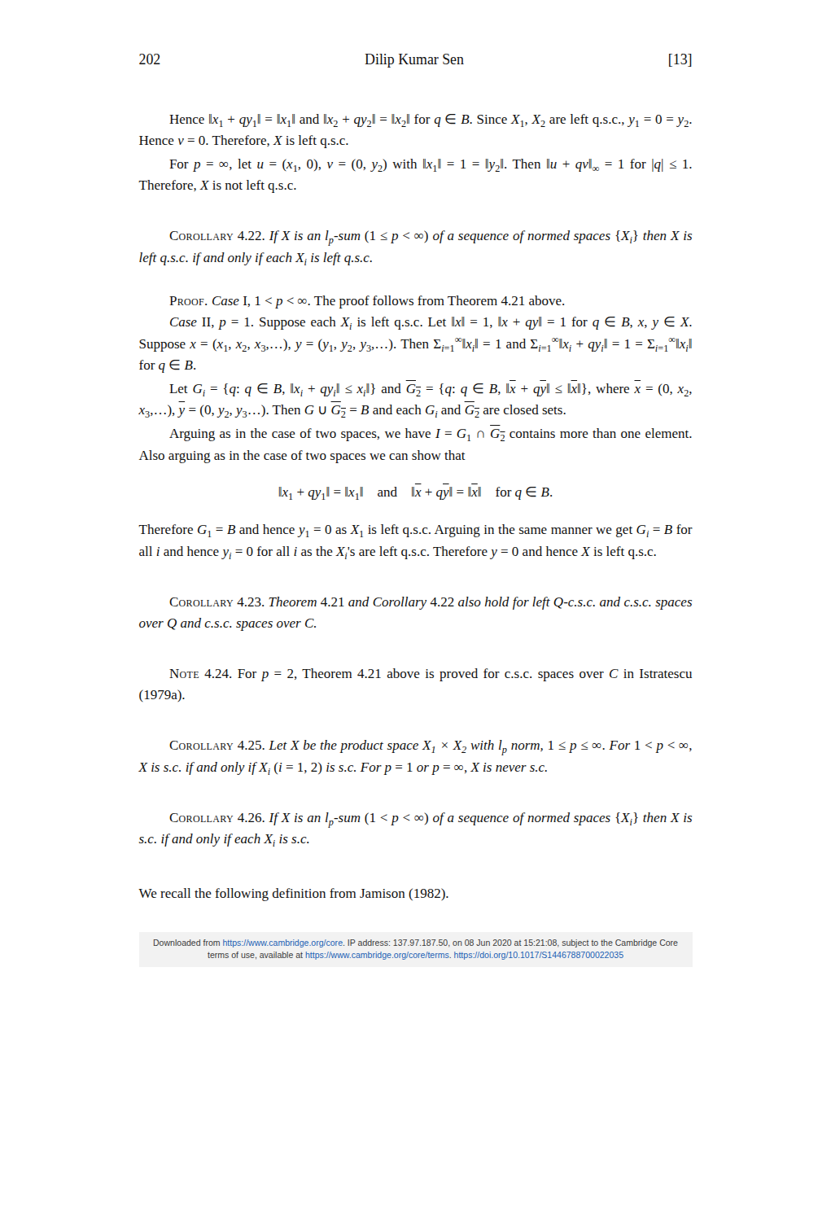202 Dilip Kumar Sen [13]
Hence ‖x1 + qy1‖ = ‖x1‖ and ‖x2 + qy2‖ = ‖x2‖ for q ∈ B. Since X1, X2 are left q.s.c., y1 = 0 = y2. Hence v = 0. Therefore, X is left q.s.c.
For p = ∞, let u = (x1, 0), v = (0, y2) with ‖x1‖ = 1 = ‖y2‖. Then ‖u + qv‖∞ = 1 for |q| ≤ 1. Therefore, X is not left q.s.c.
Corollary 4.22. If X is an lp-sum (1 ≤ p < ∞) of a sequence of normed spaces {Xi} then X is left q.s.c. if and only if each Xi is left q.s.c.
Proof. Case I, 1 < p < ∞. The proof follows from Theorem 4.21 above.
Case II, p = 1. Suppose each Xi is left q.s.c. Let ‖x‖ = 1, ‖x + qy‖ = 1 for q ∈ B, x, y ∈ X. Suppose x = (x1, x2, x3,…), y = (y1, y2, y3,…). Then Σi=1∞‖xi‖ = 1 and Σi=1∞‖xi + qyi‖ = 1 = Σi=1∞‖xi‖ for q ∈ B.
Let Gi = {q: q ∈ B, ‖xi + qyi‖ ≤ xi‖} and G2 = {q: q ∈ B, ‖x + qy‖ ≤ ‖x‖}, where x = (0, x2, x3,…), y = (0, y2, y3…). Then G ∪ G2 = B and each Gi and G2 are closed sets.
Arguing as in the case of two spaces, we have I = G1 ∩ G2 contains more than one element. Also arguing as in the case of two spaces we can show that
‖x1 + qy1‖ = ‖x1‖ and ‖x + qy‖ = ‖x‖ for q ∈ B.
Therefore G1 = B and hence y1 = 0 as X1 is left q.s.c. Arguing in the same manner we get Gi = B for all i and hence yi = 0 for all i as the Xi's are left q.s.c. Therefore y = 0 and hence X is left q.s.c.
Corollary 4.23. Theorem 4.21 and Corollary 4.22 also hold for left Q-c.s.c. and c.s.c. spaces over Q and c.s.c. spaces over C.
Note 4.24. For p = 2, Theorem 4.21 above is proved for c.s.c. spaces over C in Istratescu (1979a).
Corollary 4.25. Let X be the product space X1 × X2 with lp norm, 1 ≤ p ≤ ∞. For 1 < p < ∞, X is s.c. if and only if Xi (i = 1, 2) is s.c. For p = 1 or p = ∞, X is never s.c.
Corollary 4.26. If X is an lp-sum (1 < p < ∞) of a sequence of normed spaces {Xi} then X is s.c. if and only if each Xi is s.c.
We recall the following definition from Jamison (1982).
Downloaded from https://www.cambridge.org/core. IP address: 137.97.187.50, on 08 Jun 2020 at 15:21:08, subject to the Cambridge Core terms of use, available at https://www.cambridge.org/core/terms. https://doi.org/10.1017/S1446788700022035